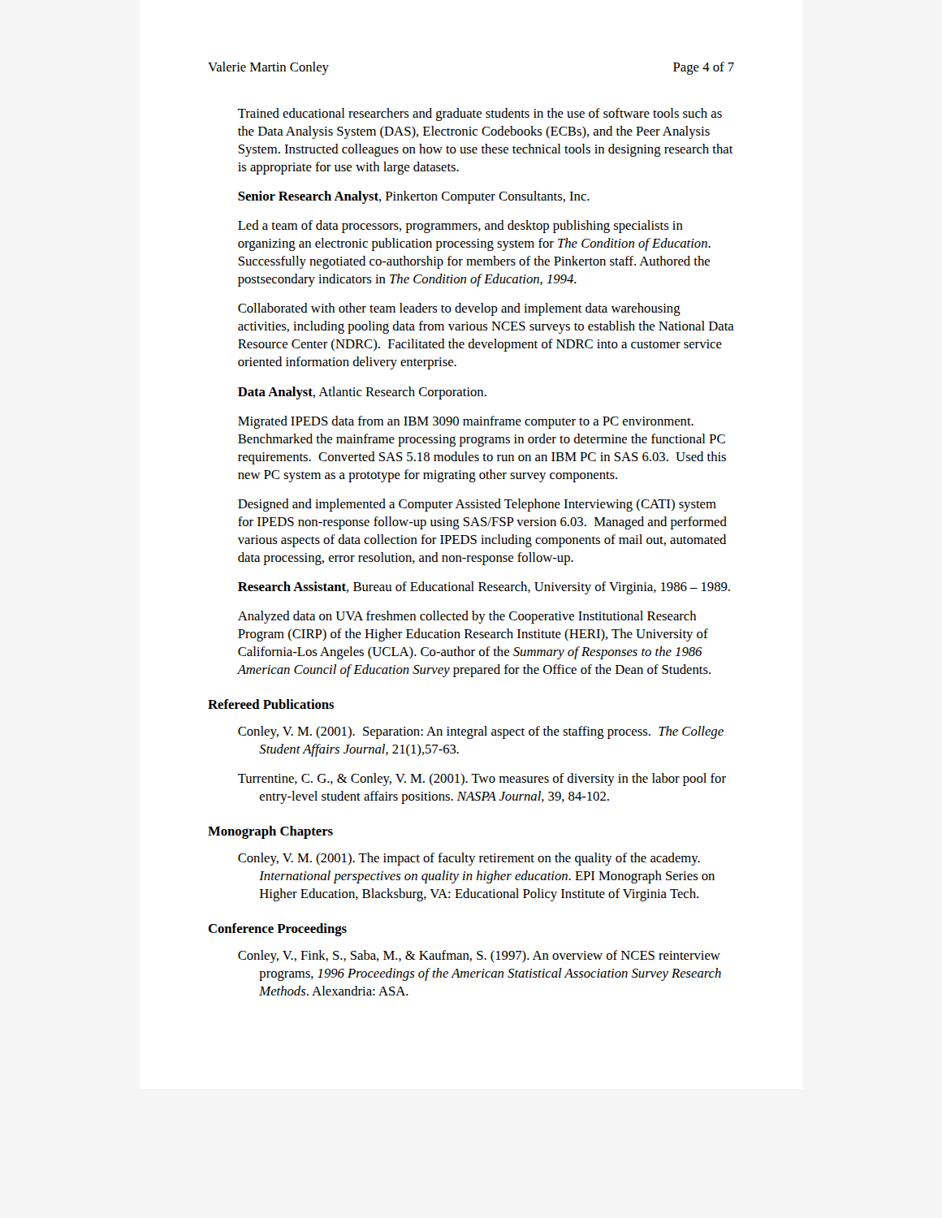Valerie Martin Conley Page 4 of 7
Trained educational researchers and graduate students in the use of software tools such as the Data Analysis System (DAS), Electronic Codebooks (ECBs), and the Peer Analysis System. Instructed colleagues on how to use these technical tools in designing research that is appropriate for use with large datasets.
Senior Research Analyst, Pinkerton Computer Consultants, Inc.
Led a team of data processors, programmers, and desktop publishing specialists in organizing an electronic publication processing system for The Condition of Education. Successfully negotiated co-authorship for members of the Pinkerton staff. Authored the postsecondary indicators in The Condition of Education, 1994.
Collaborated with other team leaders to develop and implement data warehousing activities, including pooling data from various NCES surveys to establish the National Data Resource Center (NDRC). Facilitated the development of NDRC into a customer service oriented information delivery enterprise.
Data Analyst, Atlantic Research Corporation.
Migrated IPEDS data from an IBM 3090 mainframe computer to a PC environment. Benchmarked the mainframe processing programs in order to determine the functional PC requirements. Converted SAS 5.18 modules to run on an IBM PC in SAS 6.03. Used this new PC system as a prototype for migrating other survey components.
Designed and implemented a Computer Assisted Telephone Interviewing (CATI) system for IPEDS non-response follow-up using SAS/FSP version 6.03. Managed and performed various aspects of data collection for IPEDS including components of mail out, automated data processing, error resolution, and non-response follow-up.
Research Assistant, Bureau of Educational Research, University of Virginia, 1986 – 1989.
Analyzed data on UVA freshmen collected by the Cooperative Institutional Research Program (CIRP) of the Higher Education Research Institute (HERI), The University of California-Los Angeles (UCLA). Co-author of the Summary of Responses to the 1986 American Council of Education Survey prepared for the Office of the Dean of Students.
Refereed Publications
Conley, V. M. (2001). Separation: An integral aspect of the staffing process. The College Student Affairs Journal, 21(1),57-63.
Turrentine, C. G., & Conley, V. M. (2001). Two measures of diversity in the labor pool for entry-level student affairs positions. NASPA Journal, 39, 84-102.
Monograph Chapters
Conley, V. M. (2001). The impact of faculty retirement on the quality of the academy. International perspectives on quality in higher education. EPI Monograph Series on Higher Education, Blacksburg, VA: Educational Policy Institute of Virginia Tech.
Conference Proceedings
Conley, V., Fink, S., Saba, M., & Kaufman, S. (1997). An overview of NCES reinterview programs, 1996 Proceedings of the American Statistical Association Survey Research Methods. Alexandria: ASA.